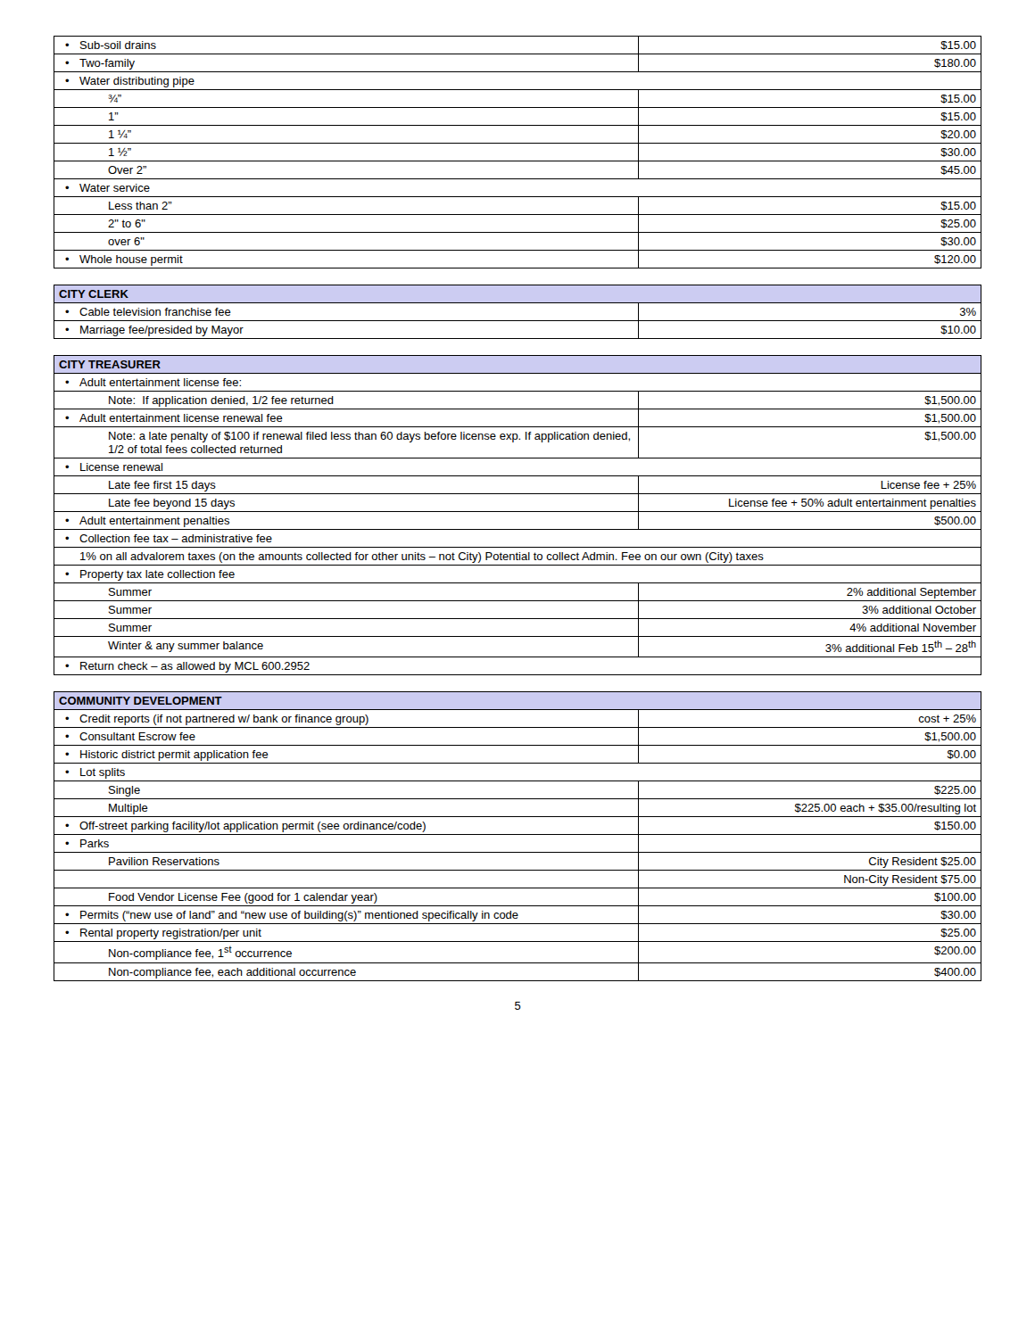| Sub-soil drains | $15.00 |
| Two-family | $180.00 |
| Water distributing pipe |
| ¾” | $15.00 |
| 1” | $15.00 |
| 1 ¼” | $20.00 |
| 1 ½” | $30.00 |
| Over 2” | $45.00 |
| Water service |
| Less than 2” | $15.00 |
| 2" to 6" | $25.00 |
| over 6" | $30.00 |
| Whole house permit | $120.00 |
| CITY CLERK |
| Cable television franchise fee | 3% |
| Marriage fee/presided by Mayor | $10.00 |
| CITY TREASURER |
| Adult entertainment license fee: |
| Note: If application denied, 1/2 fee returned | $1,500.00 |
| Adult entertainment license renewal fee | $1,500.00 |
| Note: a late penalty of $100 if renewal filed less than 60 days before license exp. If application denied, 1/2 of total fees collected returned | $1,500.00 |
| License renewal |
| Late fee first 15 days | License fee + 25% |
| Late fee beyond 15 days | License fee + 50% adult entertainment penalties |
| Adult entertainment penalties | $500.00 |
| Collection fee tax – administrative fee |
| 1% on all advalorem taxes (on the amounts collected for other units – not City) Potential to collect Admin. Fee on our own (City) taxes |
| Property tax late collection fee |
| Summer | 2% additional September |
| Summer | 3% additional October |
| Summer | 4% additional November |
| Winter & any summer balance | 3% additional Feb 15 th – 28 th |
| Return check – as allowed by MCL 600.2952 |
| COMMUNITY DEVELOPMENT |
| Credit reports (if not partnered w/ bank or finance group) | cost + 25% |
| Consultant Escrow fee | $1,500.00 |
| Historic district permit application fee | $0.00 |
| Lot splits |
| Single | $225.00 |
| Multiple | $225.00 each + $35.00/resulting lot |
| Off-street parking facility/lot application permit (see ordinance/code) | $150.00 |
| Parks | |
| Pavilion Reservations | City Resident $25.00 |
| | Non-City Resident $75.00 |
| Food Vendor License Fee (good for 1 calendar year) | $100.00 |
| Permits (“new use of land” and “new use of building(s)” mentioned specifically in code | $30.00 |
| Rental property registration/per unit | $25.00 |
| Non-compliance fee, 1 st occurrence | $200.00 |
| Non-compliance fee, each additional occurrence | $400.00 |
5